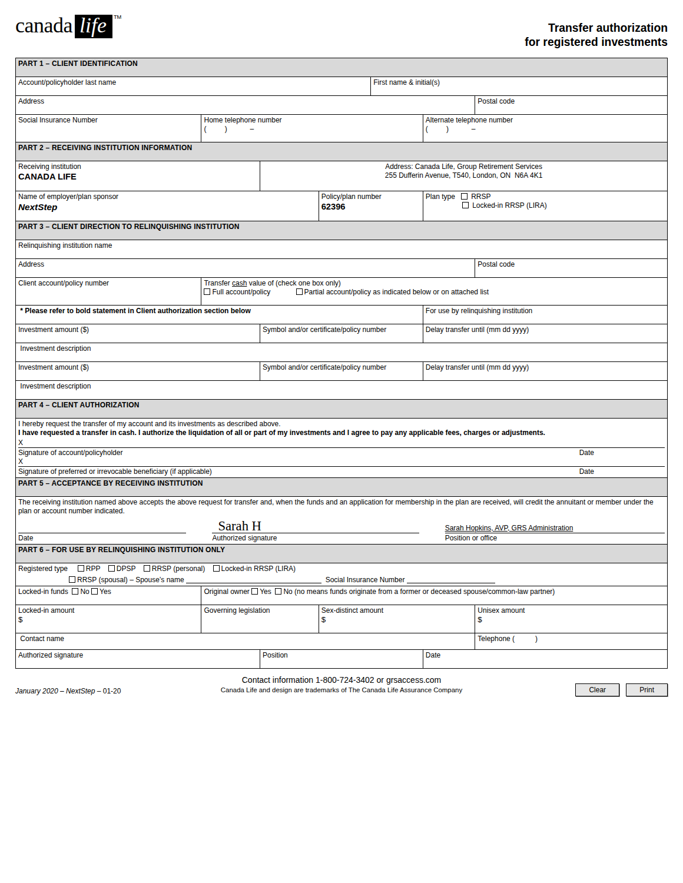canada life TM
Transfer authorization
for registered investments
| PART 1 – CLIENT IDENTIFICATION |
| Account/policyholder last name | First name & initial(s) |
| Address | Postal code |
| Social Insurance Number | Home telephone number ( ) – | Alternate telephone number ( ) – |
| PART 2 – RECEIVING INSTITUTION INFORMATION |
| Receiving institution CANADA LIFE | Address: Canada Life, Group Retirement Services 255 Dufferin Avenue, T540, London, ON N6A 4K1 |
| Name of employer/plan sponsor NextStep | Policy/plan number 62396 | Plan type RRSP Locked-in RRSP (LIRA) |
| PART 3 – CLIENT DIRECTION TO RELINQUISHING INSTITUTION |
| Relinquishing institution name |
| Address | Postal code |
| Client account/policy number | Transfer cash value of (check one box only) Full account/policy Partial account/policy as indicated below or on attached list |
| * Please refer to bold statement in Client authorization section below | For use by relinquishing institution |
| Investment amount ($) | Symbol and/or certificate/policy number | Delay transfer until (mm dd yyyy) |
| Investment description |
| Investment amount ($) | Symbol and/or certificate/policy number | Delay transfer until (mm dd yyyy) |
| Investment description |
| PART 4 – CLIENT AUTHORIZATION |
| I hereby request the transfer of my account and its investments as described above. I have requested a transfer in cash. I authorize the liquidation of all or part of my investments and I agree to pay any applicable fees, charges or adjustments. X Signature of account/policyholder Date X Signature of preferred or irrevocable beneficiary (if applicable) Date |
| PART 5 – ACCEPTANCE BY RECEIVING INSTITUTION |
| The receiving institution named above accepts the above request for transfer and, when the funds and an application for membership in the plan are received, will credit the annuitant or member under the plan or account number indicated. Sarah H Sarah Hopkins, AVP, GRS Administration Date Authorized signature Position or office |
| PART 6 – FOR USE BY RELINQUISHING INSTITUTION ONLY |
| Registered type RPP DPSP RRSP (personal) Locked-in RRSP (LIRA) RRSP (spousal) – Spouse’s name Social Insurance Number |
| Locked-in funds No Yes | Original owner Yes No (no means funds originate from a former or deceased spouse/common-law partner) |
| Locked-in amount $ | Governing legislation | Sex-distinct amount $ | Unisex amount $ |
| Contact name | Telephone ( ) |
| Authorized signature | Position | Date |
Contact information 1-800-724-3402 or grsaccess.com
Canada Life and design are trademarks of The Canada Life Assurance Company
January 2020 – NextStep – 01-20
Clear Print